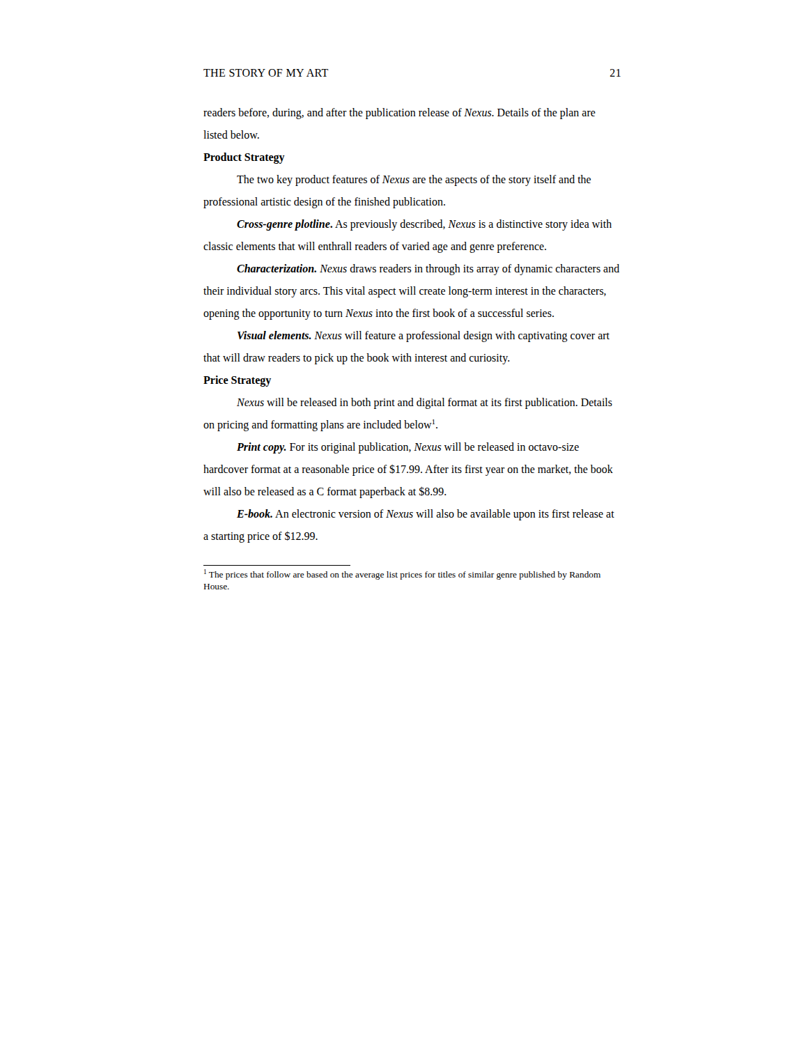The Story of My Art 21
readers before, during, and after the publication release of Nexus. Details of the plan are listed below.
Product Strategy
The two key product features of Nexus are the aspects of the story itself and the professional artistic design of the finished publication.
Cross-genre plotline. As previously described, Nexus is a distinctive story idea with classic elements that will enthrall readers of varied age and genre preference.
Characterization. Nexus draws readers in through its array of dynamic characters and their individual story arcs. This vital aspect will create long-term interest in the characters, opening the opportunity to turn Nexus into the first book of a successful series.
Visual elements. Nexus will feature a professional design with captivating cover art that will draw readers to pick up the book with interest and curiosity.
Price Strategy
Nexus will be released in both print and digital format at its first publication. Details on pricing and formatting plans are included below1.
Print copy. For its original publication, Nexus will be released in octavo-size hardcover format at a reasonable price of $17.99. After its first year on the market, the book will also be released as a C format paperback at $8.99.
E-book. An electronic version of Nexus will also be available upon its first release at a starting price of $12.99.
1 The prices that follow are based on the average list prices for titles of similar genre published by Random House.